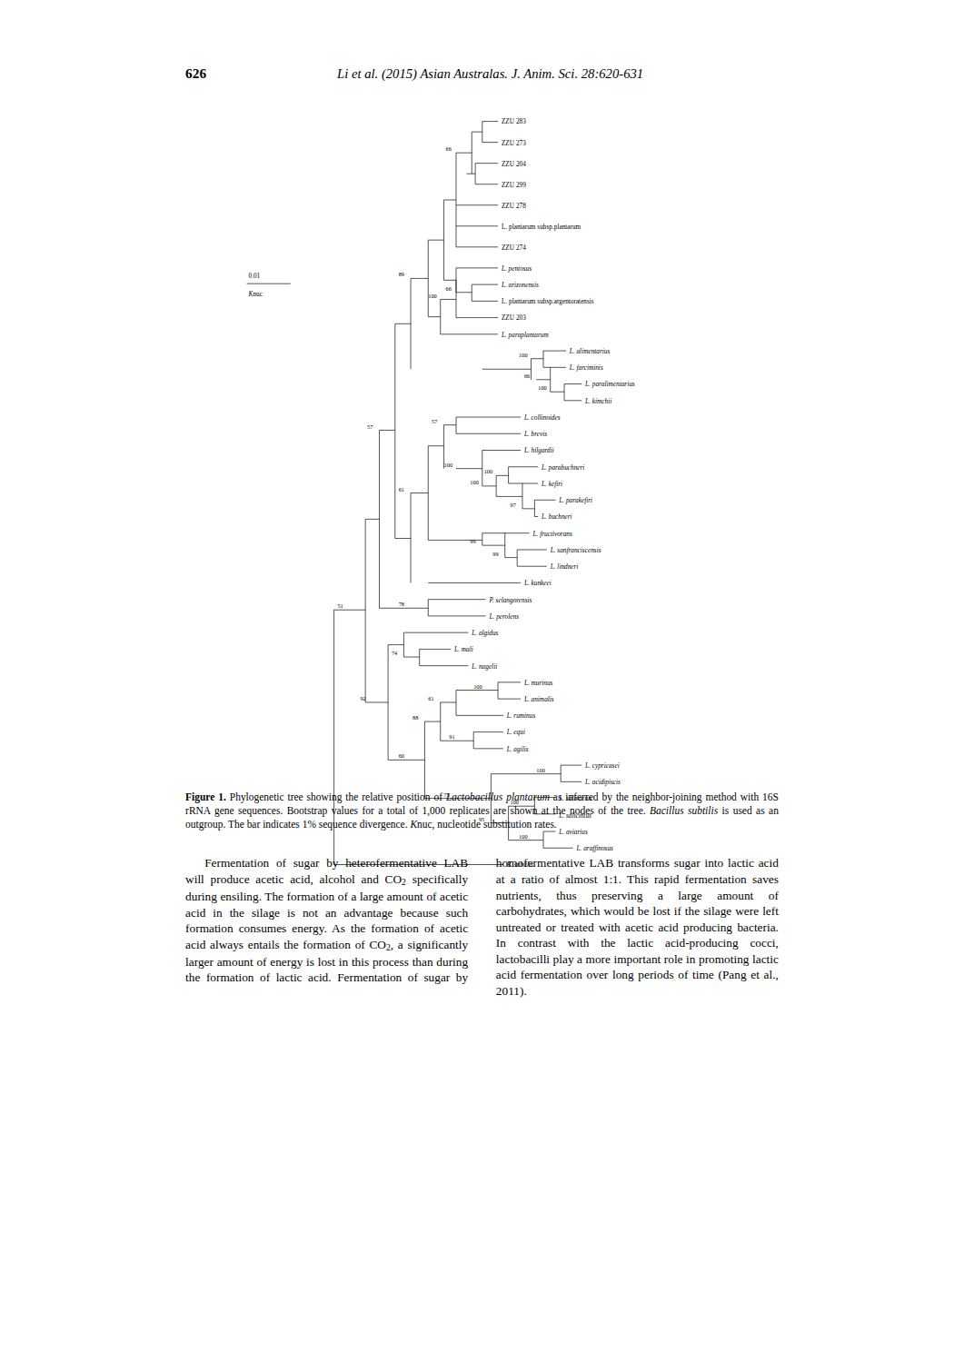626
Li et al. (2015) Asian Australas. J. Anim. Sci. 28:620-631
ZZU 283 ZZU 273 ZZU 204 ZZU 299 ZZU 278 L. plantarum subsp.plantarum ZZU 274 L. pentosus L. arizonensis L. plantarum subsp.argentoratensis ZZU 203 L. paraplantarum L. alimentarius L. farciminis L. paralimentarius L. kimchii L. collinoides L. brevis L. hilgardii L. parabuchneri L. kefiri L. parakefiri L. buchneri L. fructivorans L. sanfranciscensis L. lindneri L. kunkeei P. selangorensis L. perolens L. algidus L. mali L. nagelii L. murinus L. animalis L. ruminus L. equi L. agilis L. cypricasei L. acidipiscis L. salivarius L. salicinius L. aviarius L. araffinosus B. subtilis 66 66 100 89 100 100 66 57 100 97 100 100 99 99 61 57 78 74 100 61 91 88 100 100 100 95 75 60 92 51 0.01 Knuc
Figure 1. Phylogenetic tree showing the relative position of Lactobacillus plantarum as inferred by the neighbor-joining method with 16S rRNA gene sequences. Bootstrap values for a total of 1,000 replicates are shown at the nodes of the tree. Bacillus subtilis is used as an outgroup. The bar indicates 1% sequence divergence. Knuc, nucleotide substitution rates.
Fermentation of sugar by heterofermentative LAB will produce acetic acid, alcohol and CO2 specifically during ensiling. The formation of a large amount of acetic acid in the silage is not an advantage because such formation consumes energy. As the formation of acetic acid always entails the formation of CO2, a significantly larger amount of energy is lost in this process than during the formation of lactic acid. Fermentation of sugar by homofermentative LAB transforms sugar into lactic acid at a ratio of almost 1:1. This rapid fermentation saves nutrients, thus preserving a large amount of carbohydrates, which would be lost if the silage were left untreated or treated with acetic acid producing bacteria. In contrast with the lactic acid-producing cocci, lactobacilli play a more important role in promoting lactic acid fermentation over long periods of time (Pang et al., 2011).